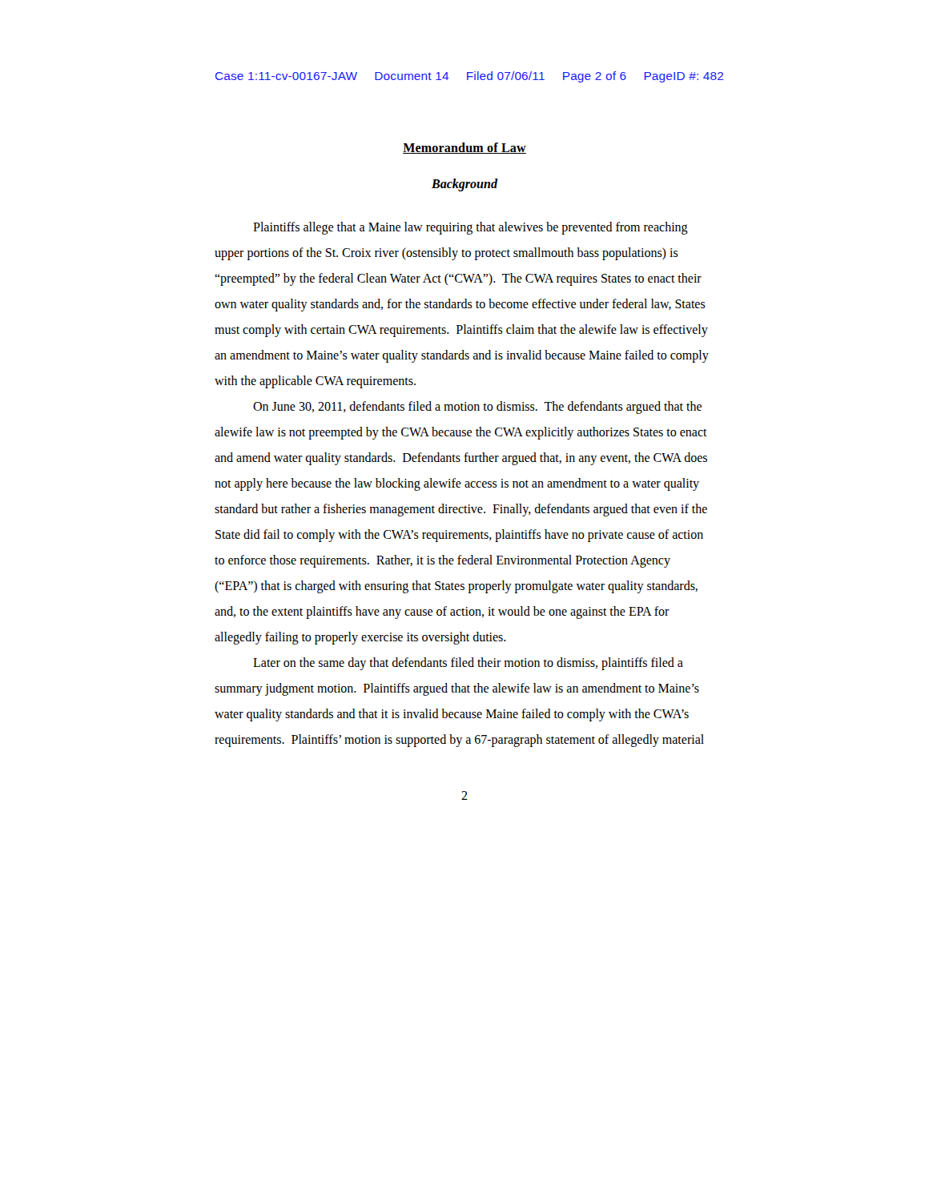Case 1:11-cv-00167-JAW Document 14 Filed 07/06/11 Page 2 of 6 PageID #: 482
Memorandum of Law
Background
Plaintiffs allege that a Maine law requiring that alewives be prevented from reaching upper portions of the St. Croix river (ostensibly to protect smallmouth bass populations) is “preempted” by the federal Clean Water Act (“CWA”). The CWA requires States to enact their own water quality standards and, for the standards to become effective under federal law, States must comply with certain CWA requirements. Plaintiffs claim that the alewife law is effectively an amendment to Maine’s water quality standards and is invalid because Maine failed to comply with the applicable CWA requirements.
On June 30, 2011, defendants filed a motion to dismiss. The defendants argued that the alewife law is not preempted by the CWA because the CWA explicitly authorizes States to enact and amend water quality standards. Defendants further argued that, in any event, the CWA does not apply here because the law blocking alewife access is not an amendment to a water quality standard but rather a fisheries management directive. Finally, defendants argued that even if the State did fail to comply with the CWA’s requirements, plaintiffs have no private cause of action to enforce those requirements. Rather, it is the federal Environmental Protection Agency (“EPA”) that is charged with ensuring that States properly promulgate water quality standards, and, to the extent plaintiffs have any cause of action, it would be one against the EPA for allegedly failing to properly exercise its oversight duties.
Later on the same day that defendants filed their motion to dismiss, plaintiffs filed a summary judgment motion. Plaintiffs argued that the alewife law is an amendment to Maine’s water quality standards and that it is invalid because Maine failed to comply with the CWA’s requirements. Plaintiffs’ motion is supported by a 67-paragraph statement of allegedly material
2